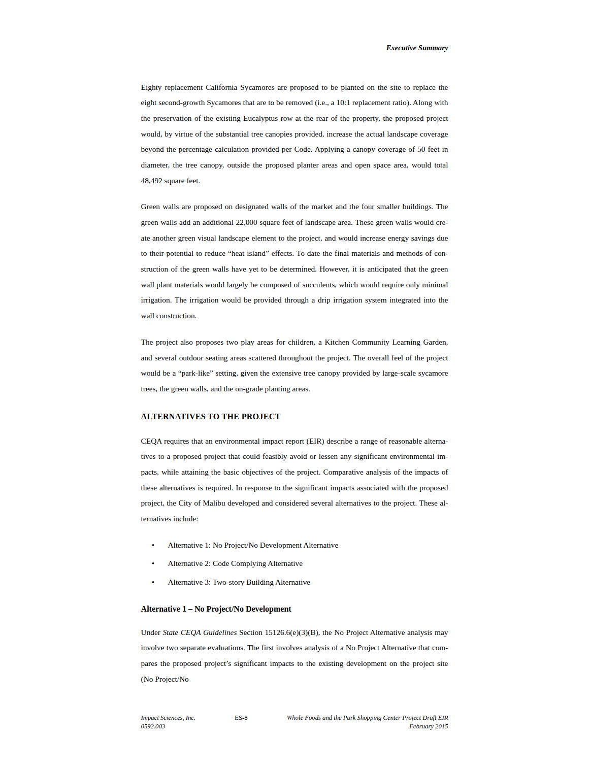Executive Summary
Eighty replacement California Sycamores are proposed to be planted on the site to replace the eight second-growth Sycamores that are to be removed (i.e., a 10:1 replacement ratio). Along with the preservation of the existing Eucalyptus row at the rear of the property, the proposed project would, by virtue of the substantial tree canopies provided, increase the actual landscape coverage beyond the percentage calculation provided per Code. Applying a canopy coverage of 50 feet in diameter, the tree canopy, outside the proposed planter areas and open space area, would total 48,492 square feet.
Green walls are proposed on designated walls of the market and the four smaller buildings. The green walls add an additional 22,000 square feet of landscape area. These green walls would create another green visual landscape element to the project, and would increase energy savings due to their potential to reduce “heat island” effects. To date the final materials and methods of construction of the green walls have yet to be determined. However, it is anticipated that the green wall plant materials would largely be composed of succulents, which would require only minimal irrigation. The irrigation would be provided through a drip irrigation system integrated into the wall construction.
The project also proposes two play areas for children, a Kitchen Community Learning Garden, and several outdoor seating areas scattered throughout the project. The overall feel of the project would be a “park-like” setting, given the extensive tree canopy provided by large-scale sycamore trees, the green walls, and the on-grade planting areas.
ALTERNATIVES TO THE PROJECT
CEQA requires that an environmental impact report (EIR) describe a range of reasonable alternatives to a proposed project that could feasibly avoid or lessen any significant environmental impacts, while attaining the basic objectives of the project. Comparative analysis of the impacts of these alternatives is required. In response to the significant impacts associated with the proposed project, the City of Malibu developed and considered several alternatives to the project. These alternatives include:
Alternative 1: No Project/No Development Alternative
Alternative 2: Code Complying Alternative
Alternative 3: Two-story Building Alternative
Alternative 1 – No Project/No Development
Under State CEQA Guidelines Section 15126.6(e)(3)(B), the No Project Alternative analysis may involve two separate evaluations. The first involves analysis of a No Project Alternative that compares the proposed project’s significant impacts to the existing development on the project site (No Project/No
Impact Sciences, Inc.
0592.003
ES-8
Whole Foods and the Park Shopping Center Project Draft EIR
February 2015